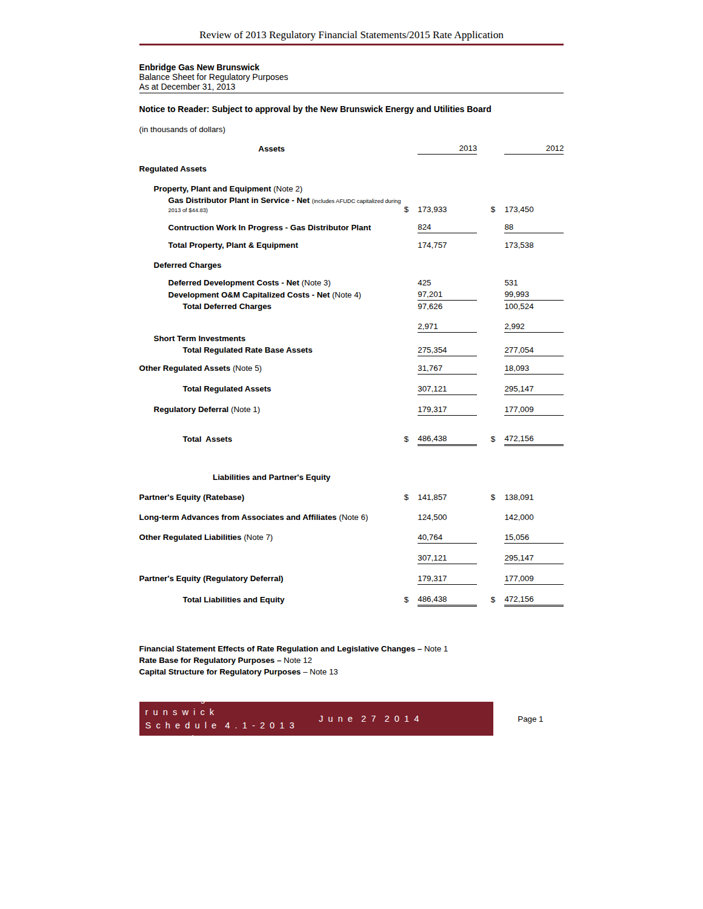Review of 2013 Regulatory Financial Statements/2015 Rate Application
Enbridge Gas New Brunswick
Balance Sheet for Regulatory Purposes
As at December 31, 2013
Notice to Reader: Subject to approval by the New Brunswick Energy and Utilities Board
(in thousands of dollars)
| Assets | | 2013 | | | 2012 |
| Regulated Assets | | | | | |
| Property, Plant and Equipment (Note 2) | | | | | |
| Gas Distributor Plant in Service - Net (includes AFUDC capitalized during 2013 of $44.83) | $ | 173,933 | | $ | 173,450 |
| Contruction Work In Progress - Gas Distributor Plant | | 824 | | | 88 |
| Total Property, Plant & Equipment | | 174,757 | | | 173,538 |
| Deferred Charges | | | | | |
| Deferred Development Costs - Net (Note 3) | | 425 | | | 531 |
| Development O&M Capitalized Costs - Net (Note 4) | | 97,201 | | | 99,993 |
| Total Deferred Charges | | 97,626 | | | 100,524 |
| | | 2,971 | | | 2,992 |
| Short Term Investments | | | | | |
| Total Regulated Rate Base Assets | | 275,354 | | | 277,054 |
| Other Regulated Assets (Note 5) | | 31,767 | | | 18,093 |
| Total Regulated Assets | | 307,121 | | | 295,147 |
| Regulatory Deferral (Note 1) | | 179,317 | | | 177,009 |
| Total Assets | $ | 486,438 | | $ | 472,156 |
| Liabilities and Partner's Equity | | | | | |
| Partner's Equity (Ratebase) | $ | 141,857 | | $ | 138,091 |
| Long-term Advances from Associates and Affiliates (Note 6) | | 124,500 | | | 142,000 |
| Other Regulated Liabilities (Note 7) | | 40,764 | | | 15,056 |
| | | 307,121 | | | 295,147 |
| Partner's Equity (Regulatory Deferral) | | 179,317 | | | 177,009 |
| Total Liabilities and Equity | $ | 486,438 | | $ | 472,156 |
Financial Statement Effects of Rate Regulation and Legislative Changes – Note 1
Rate Base for Regulatory Purposes – Note 12
Capital Structure for Regulatory Purposes – Note 13
E n b r i d g e G a s N e w B r u n s w i c k
S c h e d u l e 4 . 1 - 2 0 1 3 A c t u a l s
J u n e 2 7 2 0 1 4
Page 1